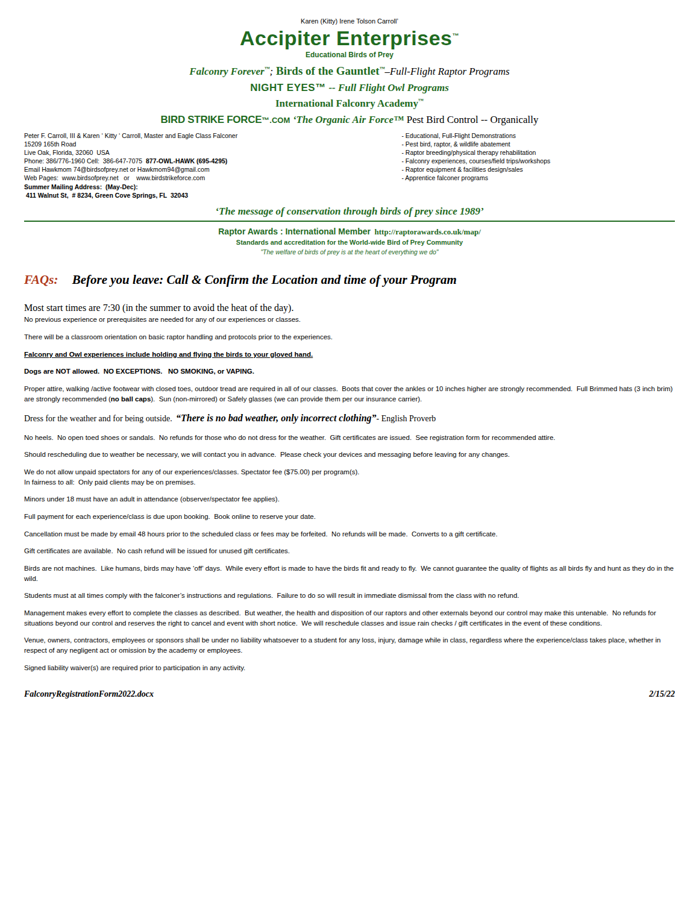Karen (Kitty) Irene Tolson Carroll’
Accipiter Enterprises™
Educational Birds of Prey
Falconry Forever™; Birds of the Gauntlet™–Full-Flight Raptor Programs
NIGHT EYES™ -- Full Flight Owl Programs
International Falconry Academy™
BIRD STRIKE FORCE™.COM ‘The Organic Air Force™ Pest Bird Control -- Organically
| Peter F. Carroll, III & Karen ‘ Kitty ‘ Carroll, Master and Eagle Class Falconer 15209 165th Road Live Oak, Florida, 32060 USA Phone: 386/776-1960 Cell: 386-647-7075 877-OWL-HAWK (695-4295) Email Hawkmom 74@birdsofprey.net or Hawkmom94@gmail.com Web Pages: www.birdsofprey.net or www.birdstrikeforce.com Summer Mailing Address: (May-Dec): 411 Walnut St, # 8234, Green Cove Springs, FL 32043 | - Educational, Full-Flight Demonstrations - Pest bird, raptor, & wildlife abatement - Raptor breeding/physical therapy rehabilitation - Falconry experiences, courses/field trips/workshops - Raptor equipment & facilities design/sales - Apprentice falconer programs |
‘The message of conservation through birds of prey since 1989’
Raptor Awards : International Member http://raptorawards.co.uk/map/
Standards and accreditation for the World-wide Bird of Prey Community
"The welfare of birds of prey is at the heart of everything we do"
FAQs: Before you leave: Call & Confirm the Location and time of your Program
Most start times are 7:30 (in the summer to avoid the heat of the day).
No previous experience or prerequisites are needed for any of our experiences or classes.
There will be a classroom orientation on basic raptor handling and protocols prior to the experiences.
Falconry and Owl experiences include holding and flying the birds to your gloved hand.
Dogs are NOT allowed. NO EXCEPTIONS. NO SMOKING, or VAPING.
Proper attire, walking /active footwear with closed toes, outdoor tread are required in all of our classes. Boots that cover the ankles or 10 inches higher are strongly recommended. Full Brimmed hats (3 inch brim) are strongly recommended (no ball caps). Sun (non-mirrored) or Safely glasses (we can provide them per our insurance carrier).
Dress for the weather and for being outside. “There is no bad weather, only incorrect clothing”- English Proverb
No heels. No open toed shoes or sandals. No refunds for those who do not dress for the weather. Gift certificates are issued. See registration form for recommended attire.
Should rescheduling due to weather be necessary, we will contact you in advance. Please check your devices and messaging before leaving for any changes.
We do not allow unpaid spectators for any of our experiences/classes. Spectator fee ($75.00) per program(s).
In fairness to all: Only paid clients may be on premises.
Minors under 18 must have an adult in attendance (observer/spectator fee applies).
Full payment for each experience/class is due upon booking. Book online to reserve your date.
Cancellation must be made by email 48 hours prior to the scheduled class or fees may be forfeited. No refunds will be made. Converts to a gift certificate.
Gift certificates are available. No cash refund will be issued for unused gift certificates.
Birds are not machines. Like humans, birds may have ‘off’ days. While every effort is made to have the birds fit and ready to fly. We cannot guarantee the quality of flights as all birds fly and hunt as they do in the wild.
Students must at all times comply with the falconer’s instructions and regulations. Failure to do so will result in immediate dismissal from the class with no refund.
Management makes every effort to complete the classes as described. But weather, the health and disposition of our raptors and other externals beyond our control may make this untenable. No refunds for situations beyond our control and reserves the right to cancel and event with short notice. We will reschedule classes and issue rain checks / gift certificates in the event of these conditions.
Venue, owners, contractors, employees or sponsors shall be under no liability whatsoever to a student for any loss, injury, damage while in class, regardless where the experience/class takes place, whether in respect of any negligent act or omission by the academy or employees.
Signed liability waiver(s) are required prior to participation in any activity.
FalconryRegistrationForm2022.docx 2/15/22